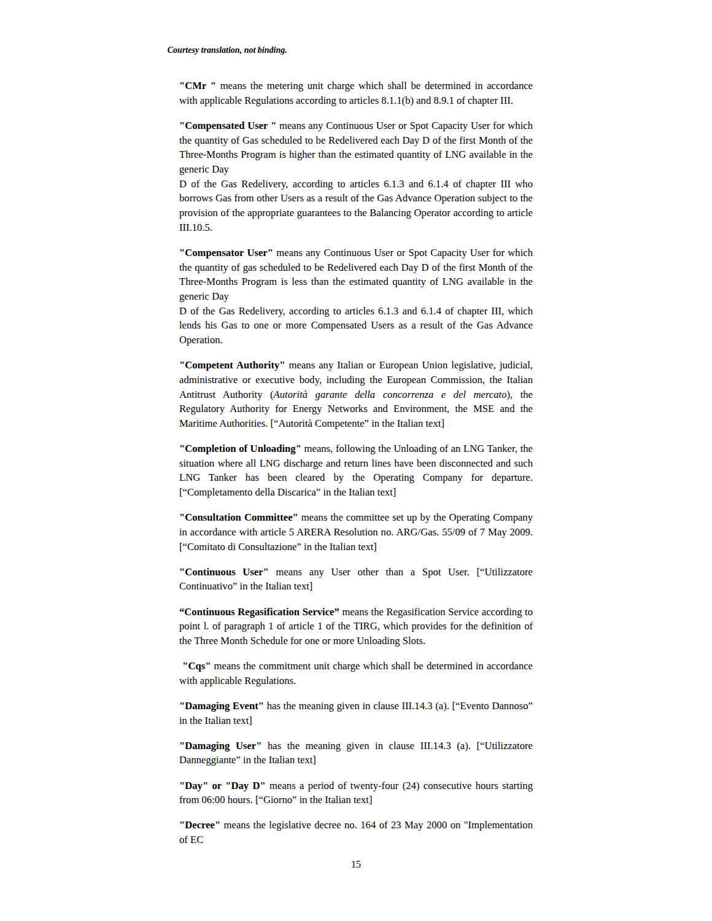Courtesy translation, not binding.
"CMr " means the metering unit charge which shall be determined in accordance with applicable Regulations according to articles 8.1.1(b) and 8.9.1 of chapter III.
"Compensated User " means any Continuous User or Spot Capacity User for which the quantity of Gas scheduled to be Redelivered each Day D of the first Month of the Three-Months Program is higher than the estimated quantity of LNG available in the generic Day
D of the Gas Redelivery, according to articles 6.1.3 and 6.1.4 of chapter III who borrows Gas from other Users as a result of the Gas Advance Operation subject to the provision of the appropriate guarantees to the Balancing Operator according to article III.10.5.
"Compensator User" means any Continuous User or Spot Capacity User for which the quantity of gas scheduled to be Redelivered each Day D of the first Month of the Three-Months Program is less than the estimated quantity of LNG available in the generic Day
D of the Gas Redelivery, according to articles 6.1.3 and 6.1.4 of chapter III, which lends his Gas to one or more Compensated Users as a result of the Gas Advance Operation.
"Competent Authority" means any Italian or European Union legislative, judicial, administrative or executive body, including the European Commission, the Italian Antitrust Authority (Autorità garante della concorrenza e del mercato), the Regulatory Authority for Energy Networks and Environment, the MSE and the Maritime Authorities. [“Autorità Competente” in the Italian text]
"Completion of Unloading" means, following the Unloading of an LNG Tanker, the situation where all LNG discharge and return lines have been disconnected and such LNG Tanker has been cleared by the Operating Company for departure. [“Completamento della Discarica” in the Italian text]
"Consultation Committee" means the committee set up by the Operating Company in accordance with article 5 ARERA Resolution no. ARG/Gas. 55/09 of 7 May 2009. [“Comitato di Consultazione” in the Italian text]
"Continuous User" means any User other than a Spot User. [“Utilizzatore Continuativo” in the Italian text]
“Continuous Regasification Service” means the Regasification Service according to point l. of paragraph 1 of article 1 of the TIRG, which provides for the definition of the Three Month Schedule for one or more Unloading Slots.
"Cqs" means the commitment unit charge which shall be determined in accordance with applicable Regulations.
"Damaging Event" has the meaning given in clause III.14.3 (a). [“Evento Dannoso” in the Italian text]
"Damaging User" has the meaning given in clause III.14.3 (a). [“Utilizzatore Danneggiante” in the Italian text]
"Day" or "Day D" means a period of twenty-four (24) consecutive hours starting from 06:00 hours. [“Giorno” in the Italian text]
"Decree" means the legislative decree no. 164 of 23 May 2000 on "Implementation of EC
15